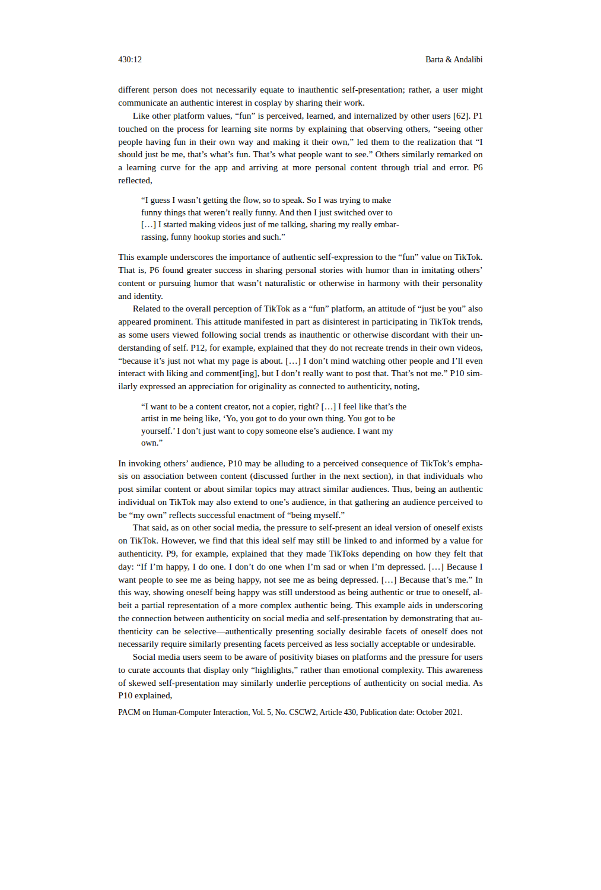430:12 Barta & Andalibi
different person does not necessarily equate to inauthentic self-presentation; rather, a user might communicate an authentic interest in cosplay by sharing their work.
Like other platform values, “fun” is perceived, learned, and internalized by other users [62]. P1 touched on the process for learning site norms by explaining that observing others, “seeing other people having fun in their own way and making it their own,” led them to the realization that “I should just be me, that’s what’s fun. That’s what people want to see.” Others similarly remarked on a learning curve for the app and arriving at more personal content through trial and error. P6 reflected,
“I guess I wasn’t getting the flow, so to speak. So I was trying to make funny things that weren’t really funny. And then I just switched over to […] I started making videos just of me talking, sharing my really embarrassing, funny hookup stories and such.”
This example underscores the importance of authentic self-expression to the “fun” value on TikTok. That is, P6 found greater success in sharing personal stories with humor than in imitating others’ content or pursuing humor that wasn’t naturalistic or otherwise in harmony with their personality and identity.
Related to the overall perception of TikTok as a “fun” platform, an attitude of “just be you” also appeared prominent. This attitude manifested in part as disinterest in participating in TikTok trends, as some users viewed following social trends as inauthentic or otherwise discordant with their understanding of self. P12, for example, explained that they do not recreate trends in their own videos, “because it’s just not what my page is about. […] I don’t mind watching other people and I’ll even interact with liking and comment[ing], but I don’t really want to post that. That’s not me.” P10 similarly expressed an appreciation for originality as connected to authenticity, noting,
“I want to be a content creator, not a copier, right? […] I feel like that’s the artist in me being like, ‘Yo, you got to do your own thing. You got to be yourself.’ I don’t just want to copy someone else’s audience. I want my own.”
In invoking others’ audience, P10 may be alluding to a perceived consequence of TikTok’s emphasis on association between content (discussed further in the next section), in that individuals who post similar content or about similar topics may attract similar audiences. Thus, being an authentic individual on TikTok may also extend to one’s audience, in that gathering an audience perceived to be “my own” reflects successful enactment of “being myself.”
That said, as on other social media, the pressure to self-present an ideal version of oneself exists on TikTok. However, we find that this ideal self may still be linked to and informed by a value for authenticity. P9, for example, explained that they made TikToks depending on how they felt that day: “If I’m happy, I do one. I don’t do one when I’m sad or when I’m depressed. […] Because I want people to see me as being happy, not see me as being depressed. […] Because that’s me.” In this way, showing oneself being happy was still understood as being authentic or true to oneself, albeit a partial representation of a more complex authentic being. This example aids in underscoring the connection between authenticity on social media and self-presentation by demonstrating that authenticity can be selective—authentically presenting socially desirable facets of oneself does not necessarily require similarly presenting facets perceived as less socially acceptable or undesirable.
Social media users seem to be aware of positivity biases on platforms and the pressure for users to curate accounts that display only “highlights,” rather than emotional complexity. This awareness of skewed self-presentation may similarly underlie perceptions of authenticity on social media. As P10 explained,
PACM on Human-Computer Interaction, Vol. 5, No. CSCW2, Article 430, Publication date: October 2021.